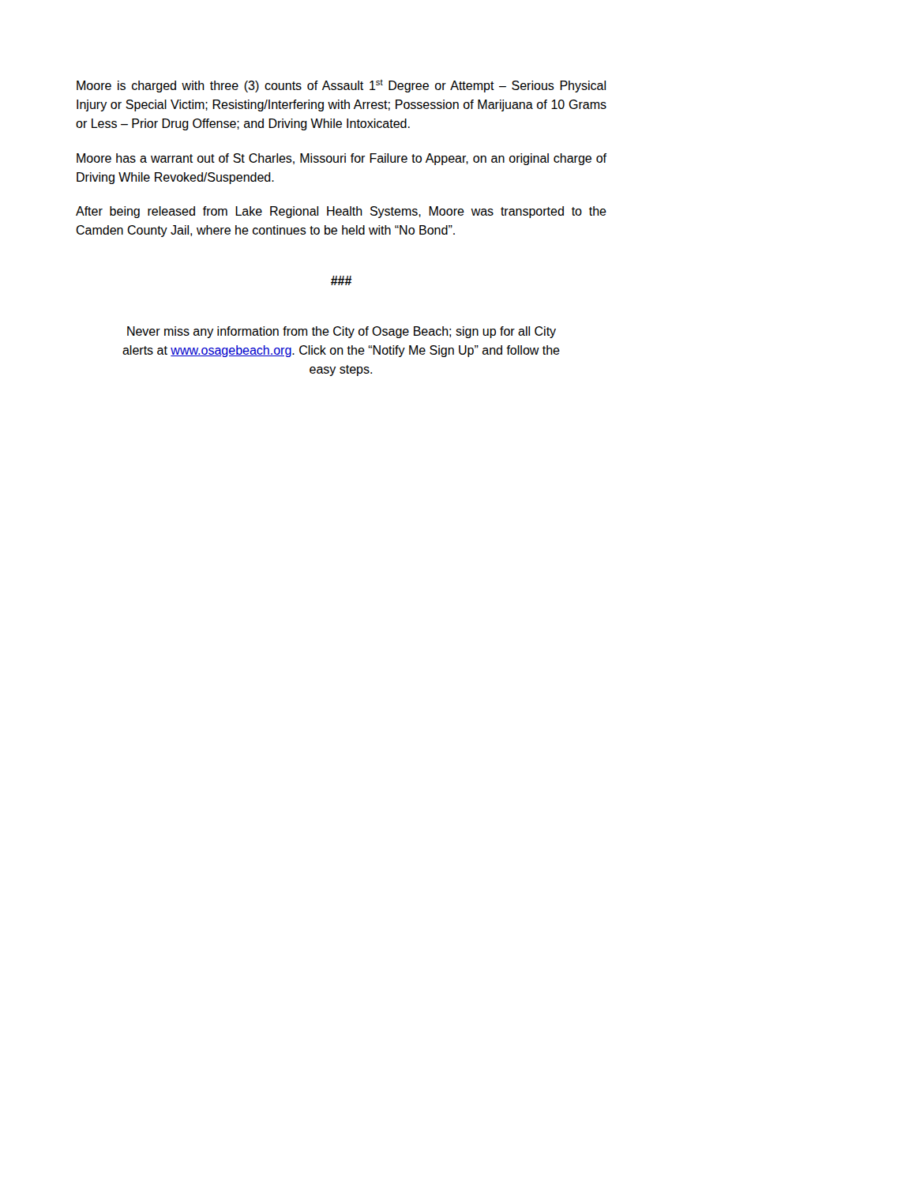Moore is charged with three (3) counts of Assault 1st Degree or Attempt – Serious Physical Injury or Special Victim; Resisting/Interfering with Arrest; Possession of Marijuana of 10 Grams or Less – Prior Drug Offense; and Driving While Intoxicated.
Moore has a warrant out of St Charles, Missouri for Failure to Appear, on an original charge of Driving While Revoked/Suspended.
After being released from Lake Regional Health Systems, Moore was transported to the Camden County Jail, where he continues to be held with “No Bond”.
###
Never miss any information from the City of Osage Beach; sign up for all City alerts at www.osagebeach.org. Click on the “Notify Me Sign Up” and follow the easy steps.